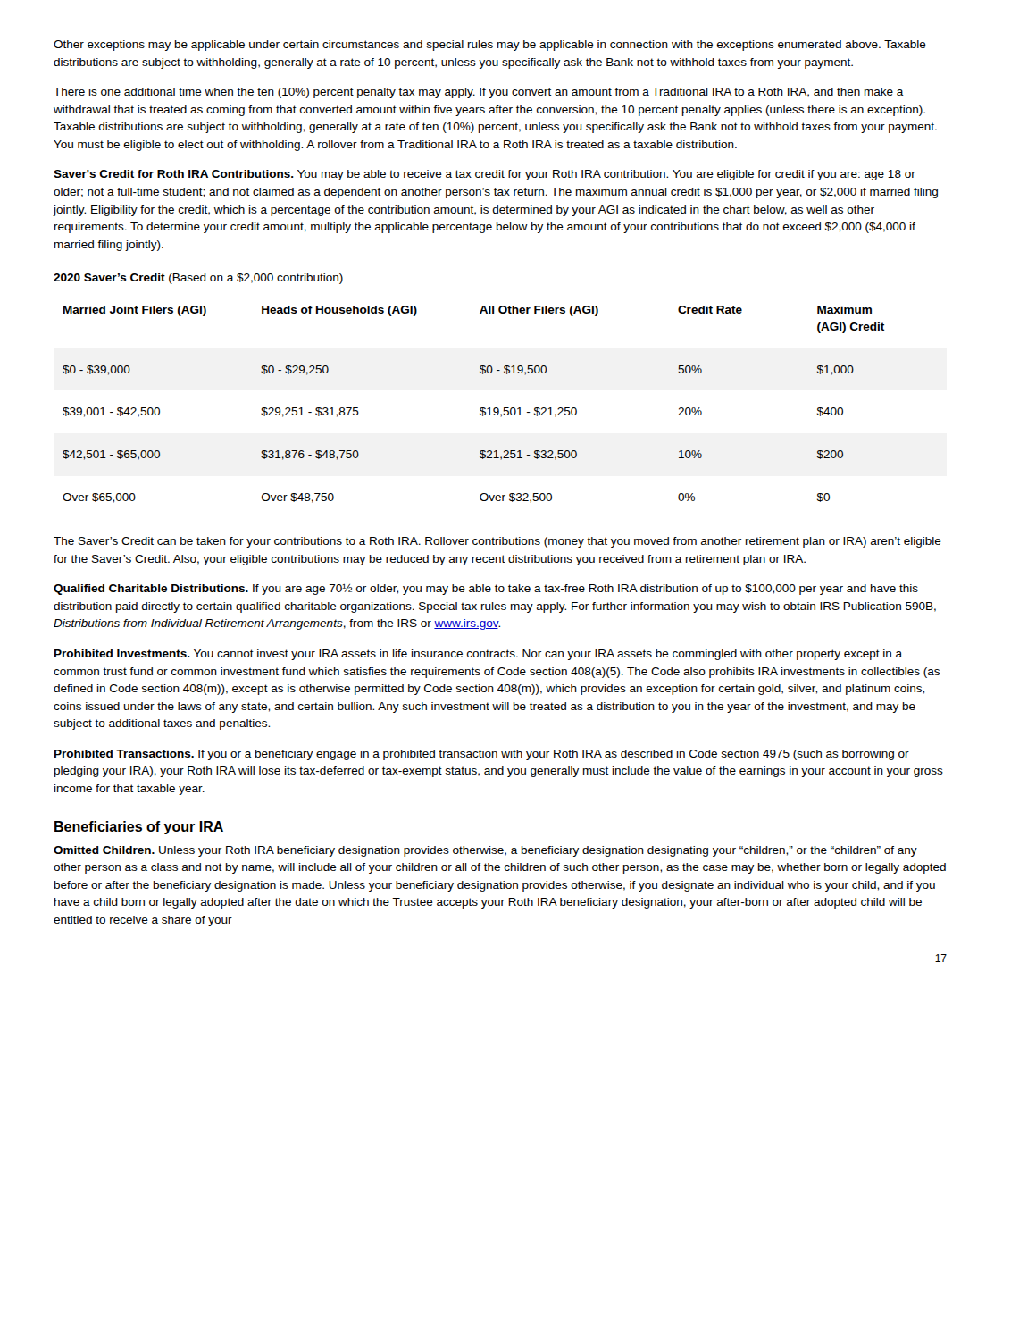Other exceptions may be applicable under certain circumstances and special rules may be applicable in connection with the exceptions enumerated above. Taxable distributions are subject to withholding, generally at a rate of 10 percent, unless you specifically ask the Bank not to withhold taxes from your payment.
There is one additional time when the ten (10%) percent penalty tax may apply. If you convert an amount from a Traditional IRA to a Roth IRA, and then make a withdrawal that is treated as coming from that converted amount within five years after the conversion, the 10 percent penalty applies (unless there is an exception). Taxable distributions are subject to withholding, generally at a rate of ten (10%) percent, unless you specifically ask the Bank not to withhold taxes from your payment. You must be eligible to elect out of withholding. A rollover from a Traditional IRA to a Roth IRA is treated as a taxable distribution.
Saver's Credit for Roth IRA Contributions. You may be able to receive a tax credit for your Roth IRA contribution. You are eligible for credit if you are: age 18 or older; not a full-time student; and not claimed as a dependent on another person’s tax return. The maximum annual credit is $1,000 per year, or $2,000 if married filing jointly. Eligibility for the credit, which is a percentage of the contribution amount, is determined by your AGI as indicated in the chart below, as well as other requirements. To determine your credit amount, multiply the applicable percentage below by the amount of your contributions that do not exceed $2,000 ($4,000 if married filing jointly).
2020 Saver’s Credit (Based on a $2,000 contribution)
| Married Joint Filers (AGI) | Heads of Households (AGI) | All Other Filers (AGI) | Credit Rate | Maximum (AGI) Credit |
| --- | --- | --- | --- | --- |
| $0 - $39,000 | $0 - $29,250 | $0 - $19,500 | 50% | $1,000 |
| $39,001 - $42,500 | $29,251 - $31,875 | $19,501 - $21,250 | 20% | $400 |
| $42,501 - $65,000 | $31,876 - $48,750 | $21,251 - $32,500 | 10% | $200 |
| Over $65,000 | Over $48,750 | Over $32,500 | 0% | $0 |
The Saver’s Credit can be taken for your contributions to a Roth IRA. Rollover contributions (money that you moved from another retirement plan or IRA) aren’t eligible for the Saver’s Credit. Also, your eligible contributions may be reduced by any recent distributions you received from a retirement plan or IRA.
Qualified Charitable Distributions. If you are age 70½ or older, you may be able to take a tax-free Roth IRA distribution of up to $100,000 per year and have this distribution paid directly to certain qualified charitable organizations. Special tax rules may apply. For further information you may wish to obtain IRS Publication 590B, Distributions from Individual Retirement Arrangements, from the IRS or www.irs.gov.
Prohibited Investments. You cannot invest your IRA assets in life insurance contracts. Nor can your IRA assets be commingled with other property except in a common trust fund or common investment fund which satisfies the requirements of Code section 408(a)(5). The Code also prohibits IRA investments in collectibles (as defined in Code section 408(m)), except as is otherwise permitted by Code section 408(m)), which provides an exception for certain gold, silver, and platinum coins, coins issued under the laws of any state, and certain bullion. Any such investment will be treated as a distribution to you in the year of the investment, and may be subject to additional taxes and penalties.
Prohibited Transactions. If you or a beneficiary engage in a prohibited transaction with your Roth IRA as described in Code section 4975 (such as borrowing or pledging your IRA), your Roth IRA will lose its tax-deferred or tax-exempt status, and you generally must include the value of the earnings in your account in your gross income for that taxable year.
Beneficiaries of your IRA
Omitted Children. Unless your Roth IRA beneficiary designation provides otherwise, a beneficiary designation designating your “children,” or the “children” of any other person as a class and not by name, will include all of your children or all of the children of such other person, as the case may be, whether born or legally adopted before or after the beneficiary designation is made. Unless your beneficiary designation provides otherwise, if you designate an individual who is your child, and if you have a child born or legally adopted after the date on which the Trustee accepts your Roth IRA beneficiary designation, your after-born or after adopted child will be entitled to receive a share of your
17